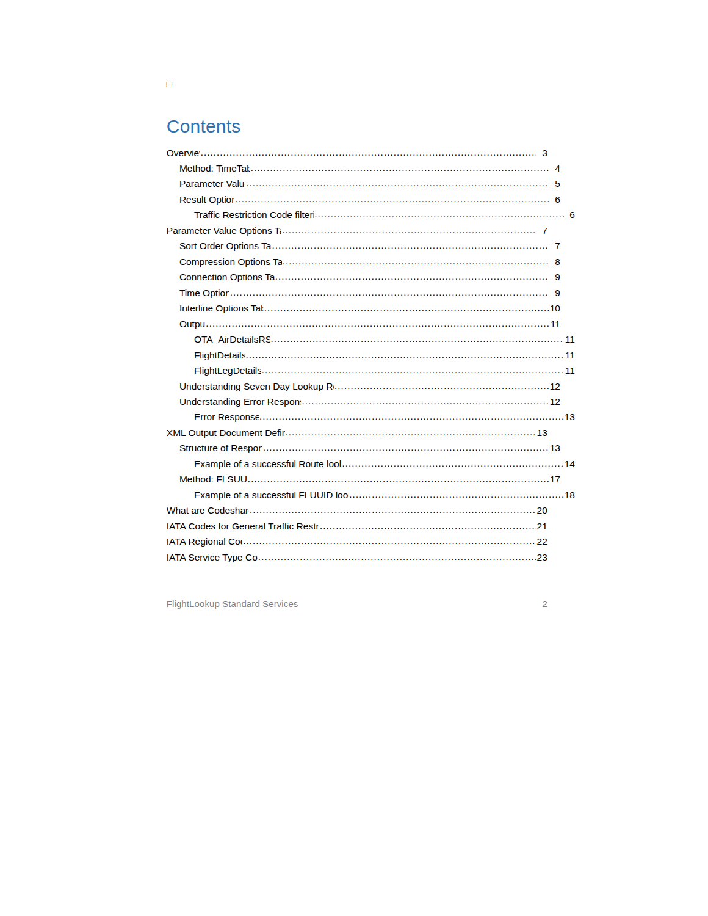□
Contents
Overview ........................................................................................................................... 3
Method: TimeTable ......................................................................................................... 4
Parameter Values ........................................................................................................... 5
Result Options .............................................................................................................. 6
Traffic Restriction Code filtering ..................................................................................... 6
Parameter Value Options Tables ............................................................................................. 7
Sort Order Options Table .................................................................................................. 7
Compression Options Table .............................................................................................. 8
Connection Options Table ................................................................................................. 9
Time Options ............................................................................................................... 9
Interline Options Table ................................................................................................... 10
Output ..................................................................................................................... 11
OTA_AirDetailsRS ............................................................................................. 11
FlightDetails ..................................................................................................... 11
FlightLegDetails ............................................................................................... 11
Understanding Seven Day Lookup Results ............................................................................. 12
Understanding Error Responses. ....................................................................................... 12
Error Response ................................................................................................. 13
XML Output Document Definition ........................................................................................... 13
Structure of Response ..................................................................................................... 13
Example of a successful Route lookup ........................................................................... 14
Method: FLSUUID ........................................................................................................... 17
Example of a successful FLUUID lookup ......................................................................... 18
What are Codeshares? ......................................................................................................... 20
IATA Codes for General Traffic Restriction ............................................................................. 21
IATA Regional Codes ........................................................................................................... 22
IATA Service Type Codes ..................................................................................................... 23
FlightLookup Standard Services 2